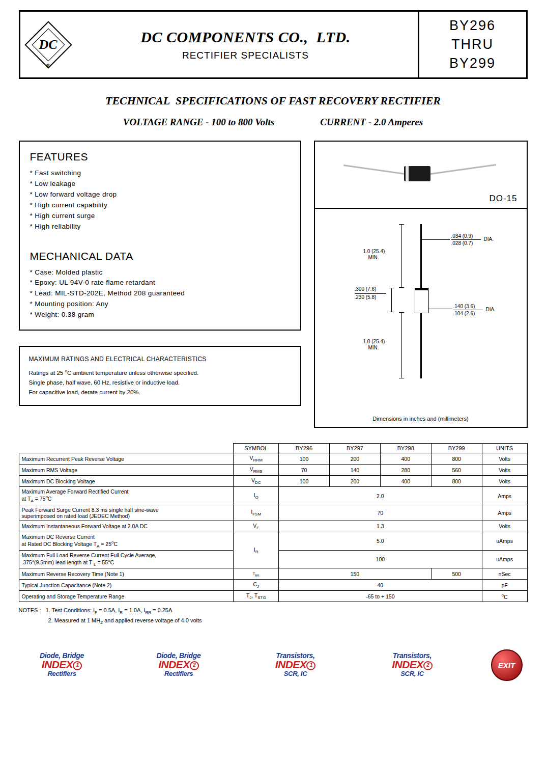DC
®
DC COMPONENTS CO., LTD.
RECTIFIER SPECIALISTS
BY296
THRU
BY299
TECHNICAL SPECIFICATIONS OF FAST RECOVERY RECTIFIER
VOLTAGE RANGE - 100 to 800 Volts
CURRENT - 2.0 Amperes
FEATURES
Fast switching
Low leakage
Low forward voltage drop
High current capability
High current surge
High reliability
MECHANICAL DATA
Case: Molded plastic
Epoxy: UL 94V-0 rate flame retardant
Lead: MIL-STD-202E, Method 208 guaranteed
Mounting position: Any
Weight: 0.38 gram
MAXIMUM RATINGS AND ELECTRICAL CHARACTERISTICS
Ratings at 25 oC ambient temperature unless otherwise specified.
Single phase, half wave, 60 Hz, resistive or inductive load.
For capacitive load, derate current by 20%.
DO-15
1.0 (25.4)
MIN.
1.0 (25.4)
MIN.
. 300 (7.6)
.230 (5.8)
.034 (0.9)
.028 (0.7)
DIA.
.140 (3.6)
.104 (2.6)
DIA.
Dimensions in inches and (millimeters)
| | SYMBOL | BY296 | BY297 | BY298 | BY299 | UNITS |
| --- | --- | --- | --- | --- | --- | --- |
| Maximum Recurrent Peak Reverse Voltage | V RRM | 100 | 200 | 400 | 800 | Volts |
| Maximum RMS Voltage | V RMS | 70 | 140 | 280 | 560 | Volts |
| Maximum DC Blocking Voltage | V DC | 100 | 200 | 400 | 800 | Volts |
| Maximum Average Forward Rectified Current at T A = 75 o C | I O | 2.0 | Amps |
| Peak Forward Surge Current 8.3 ms single half sine-wave superimposed on rated load (JEDEC Method) | I FSM | 70 | Amps |
| Maximum Instantaneous Forward Voltage at 2.0A DC | V F | 1.3 | Volts |
| Maximum DC Reverse Current at Rated DC Blocking Voltage T A = 25 o C | I R | 5.0 | uAmps |
| Maximum Full Load Reverse Current Full Cycle Average, .375*(9.5mm) lead length at T L = 55 o C | 100 | uAmps |
| Maximum Reverse Recovery Time (Note 1) | t rr | 150 | 500 | nSec |
| Typical Junction Capacitance (Note 2) | C J | 40 | pF |
| Operating and Storage Temperature Range | T J , T STG | -65 to + 150 | o C |
NOTES : 1. Test Conditions: IF = 0.5A, IR = 1.0A, IRR = 0.25A
2. Measured at 1 MHZ and applied reverse voltage of 4.0 volts
Diode, Bridge
INDEX1
Rectifiers
Diode, Bridge
INDEX2
Rectifiers
Transistors,
INDEX1
SCR, IC
Transistors,
INDEX2
SCR, IC
EXIT